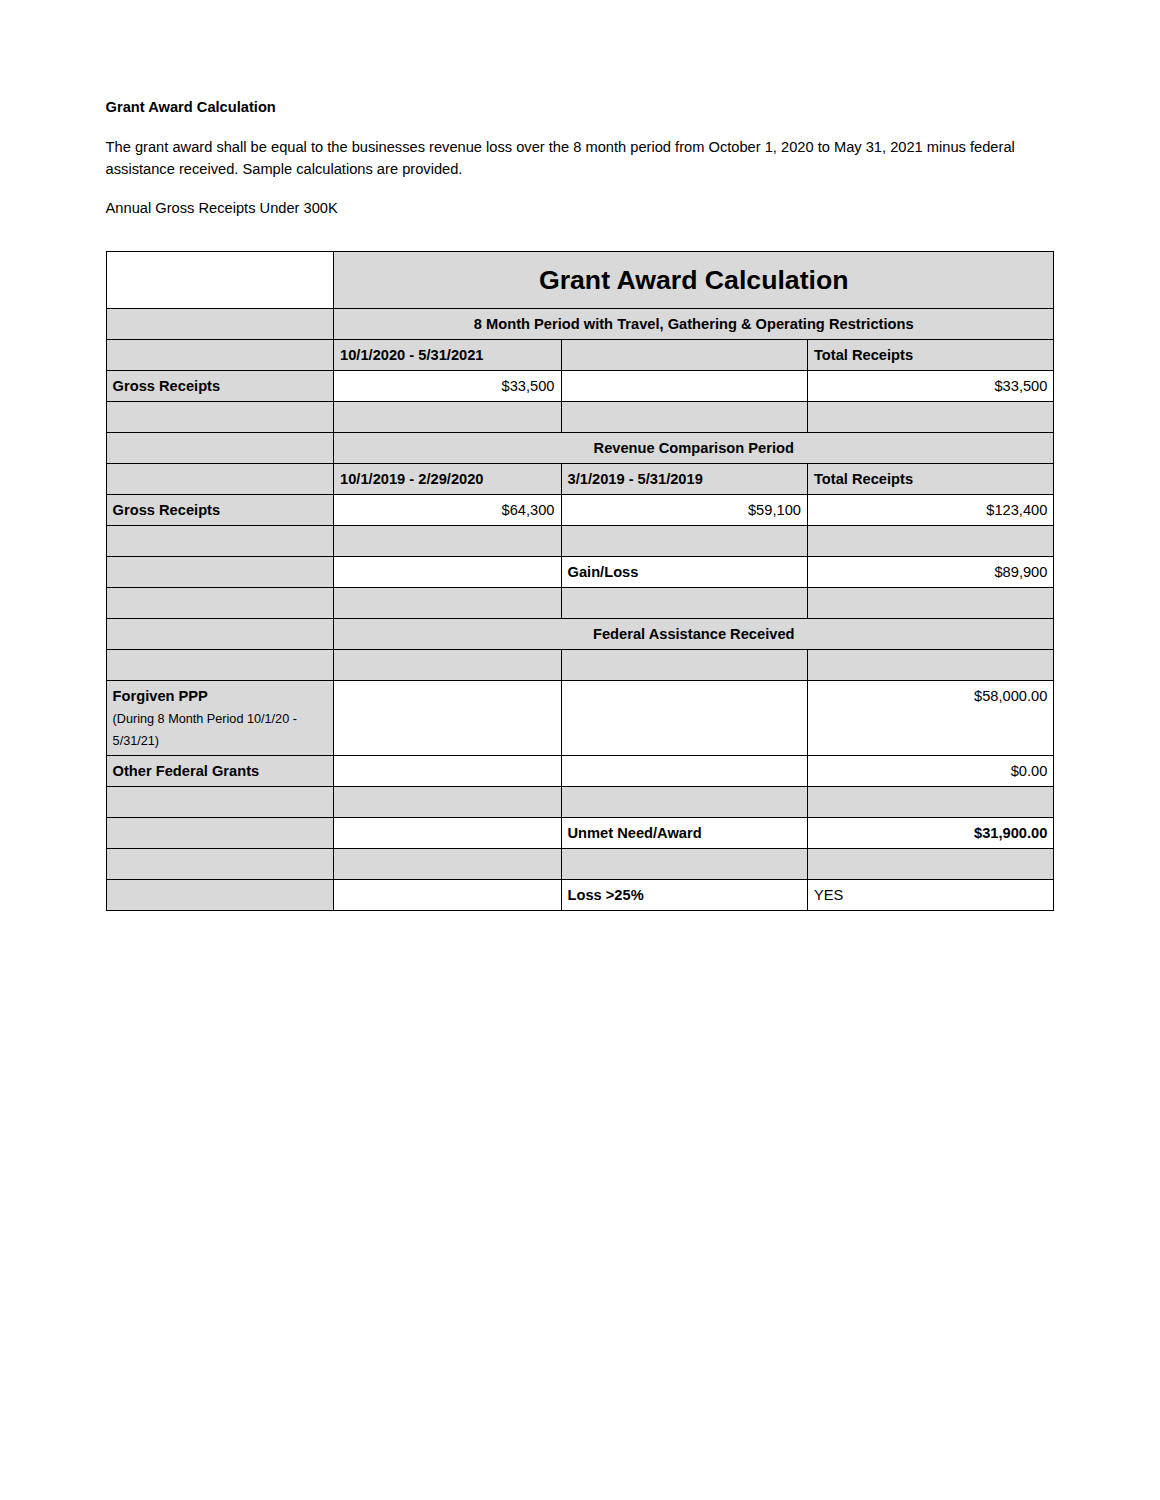Grant Award Calculation
The grant award shall be equal to the businesses revenue loss over the 8 month period from October 1, 2020 to May 31, 2021 minus federal assistance received. Sample calculations are provided.
Annual Gross Receipts Under 300K
| | Grant Award Calculation |
| | 8 Month Period with Travel, Gathering & Operating Restrictions |
| | 10/1/2020 - 5/31/2021 | | Total Receipts |
| Gross Receipts | $33,500 | | $33,500 |
| | Revenue Comparison Period |
| | 10/1/2019 - 2/29/2020 | 3/1/2019 - 5/31/2019 | Total Receipts |
| Gross Receipts | $64,300 | $59,100 | $123,400 |
| | | Gain/Loss | $89,900 |
| | Federal Assistance Received |
| Forgiven PPP (During 8 Month Period 10/1/20 - 5/31/21) | | | $58,000.00 |
| Other Federal Grants | | | $0.00 |
| | | Unmet Need/Award | $31,900.00 |
| | | Loss >25% | YES |